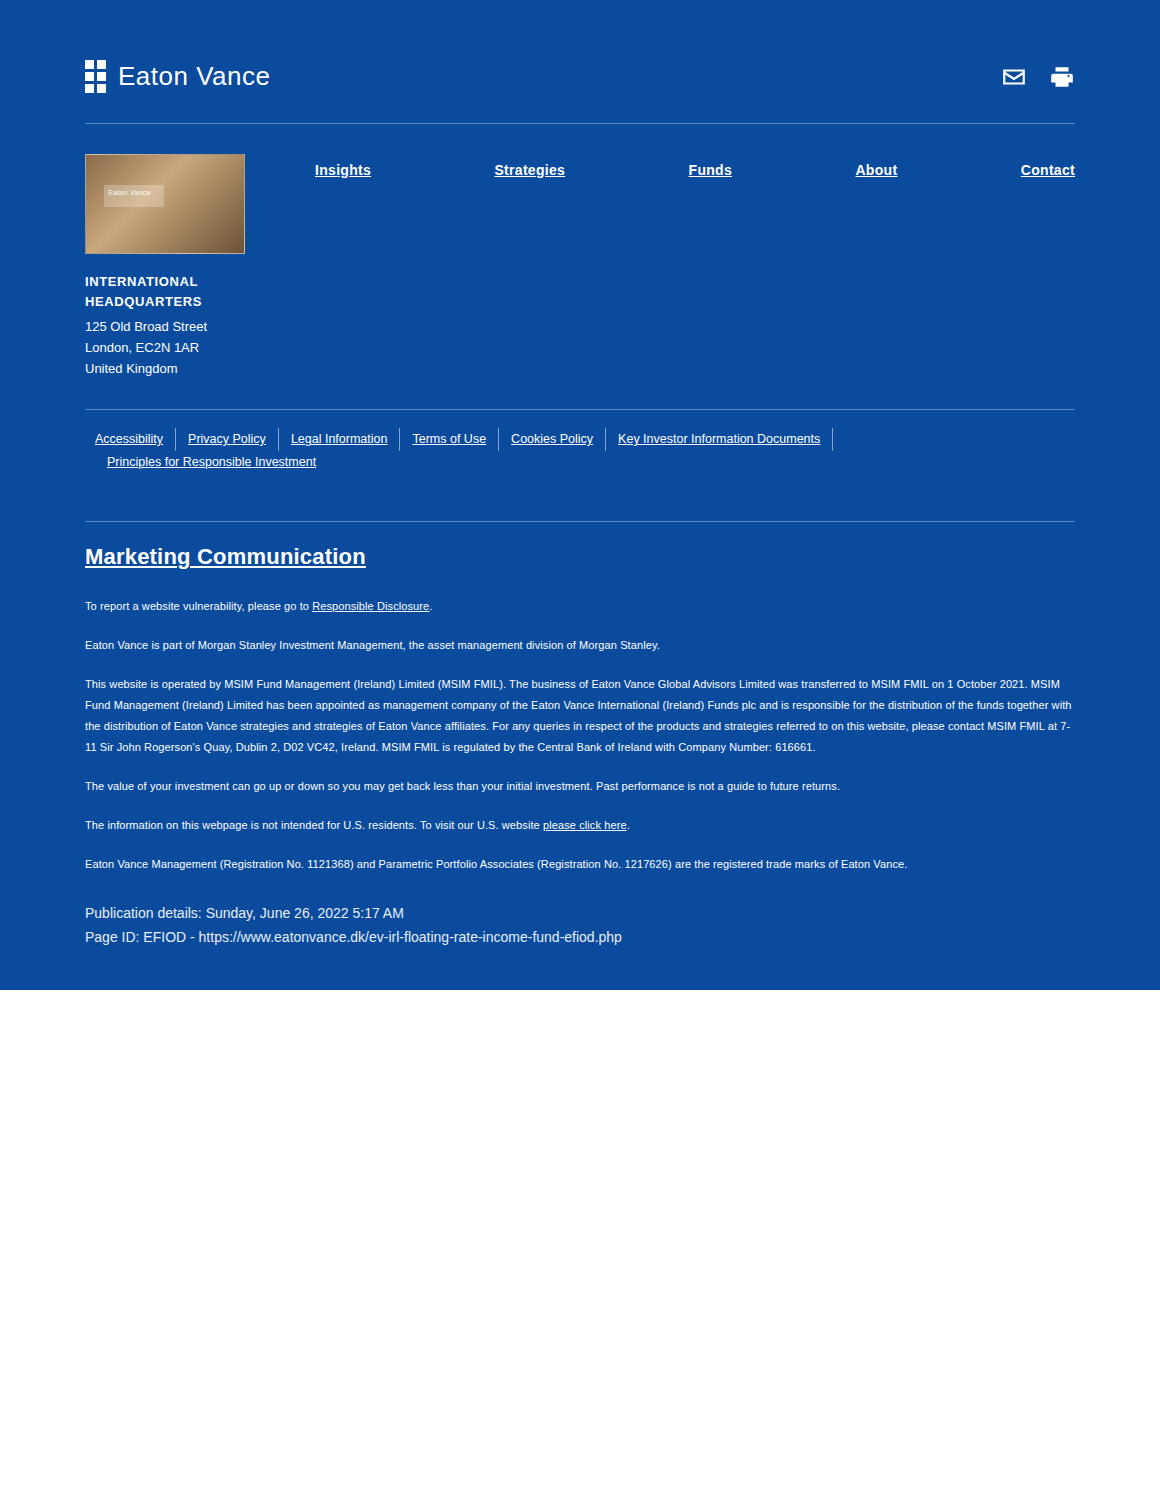Eaton Vance
Eaton Vance
INTERNATIONAL
HEADQUARTERS
125 Old Broad Street
London, EC2N 1AR
United Kingdom
Insights Strategies Funds About Contact
Accessibility Privacy Policy Legal Information Terms of Use Cookies Policy Key Investor Information Documents Principles for Responsible Investment
Marketing Communication
To report a website vulnerability, please go to Responsible Disclosure.
Eaton Vance is part of Morgan Stanley Investment Management, the asset management division of Morgan Stanley.
This website is operated by MSIM Fund Management (Ireland) Limited (MSIM FMIL). The business of Eaton Vance Global Advisors Limited was transferred to MSIM FMIL on 1 October 2021. MSIM Fund Management (Ireland) Limited has been appointed as management company of the Eaton Vance International (Ireland) Funds plc and is responsible for the distribution of the funds together with the distribution of Eaton Vance strategies and strategies of Eaton Vance affiliates. For any queries in respect of the products and strategies referred to on this website, please contact MSIM FMIL at 7-11 Sir John Rogerson's Quay, Dublin 2, D02 VC42, Ireland. MSIM FMIL is regulated by the Central Bank of Ireland with Company Number: 616661.
The value of your investment can go up or down so you may get back less than your initial investment. Past performance is not a guide to future returns.
The information on this webpage is not intended for U.S. residents. To visit our U.S. website please click here.
Eaton Vance Management (Registration No. 1121368) and Parametric Portfolio Associates (Registration No. 1217626) are the registered trade marks of Eaton Vance.
Publication details: Sunday, June 26, 2022 5:17 AM
Page ID: EFIOD - https://www.eatonvance.dk/ev-irl-floating-rate-income-fund-efiod.php